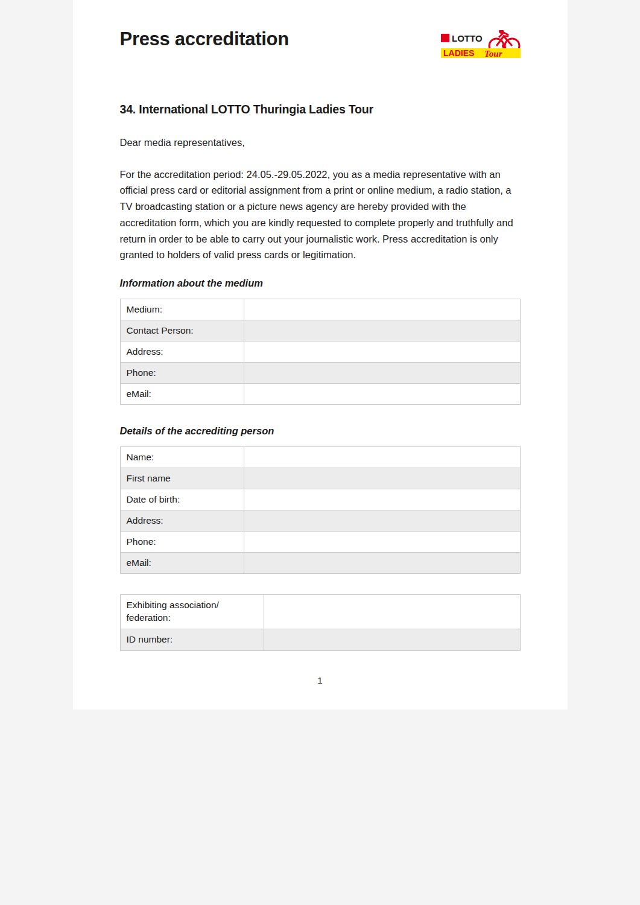Press accreditation
LOTTO Ladies Tour LOTTO LADIES Tour
34. International LOTTO Thuringia Ladies Tour
Dear media representatives,
For the accreditation period: 24.05.-29.05.2022, you as a media representative with an official press card or editorial assignment from a print or online medium, a radio station, a TV broadcasting station or a picture news agency are hereby provided with the accreditation form, which you are kindly requested to complete properly and truthfully and return in order to be able to carry out your journalistic work. Press accreditation is only granted to holders of valid press cards or legitimation.
Information about the medium
| Medium: | |
| Contact Person: | |
| Address: | |
| Phone: | |
| eMail: | |
Details of the accrediting person
| Name: | |
| First name | |
| Date of birth: | |
| Address: | |
| Phone: | |
| eMail: | |
| Exhibiting association/ federation: | |
| ID number: | |
1